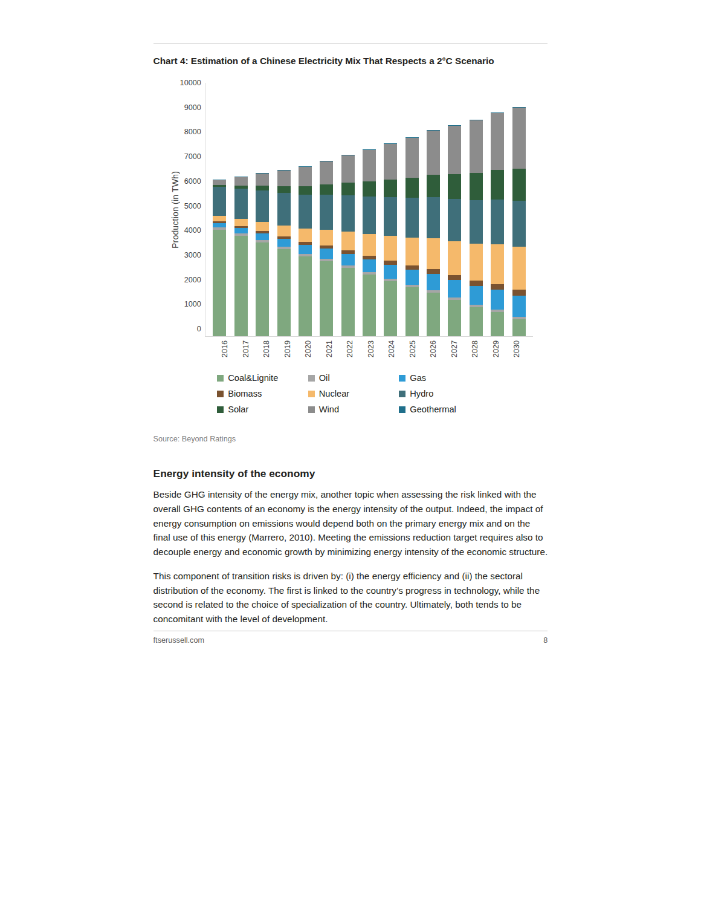Chart 4: Estimation of a Chinese Electricity Mix That Respects a 2°C Scenario
Production (in TWh)
10000 9000 8000 7000 6000 5000 4000 3000 2000 1000 0
2016 2017 2018 2019 2020 2021 2022 2023 2024 2025 2026 2027 2028 2029 2030
Coal&Lignite
Oil
Gas
Biomass
Nuclear
Hydro
Solar
Wind
Geothermal
Source: Beyond Ratings
Energy intensity of the economy
Beside GHG intensity of the energy mix, another topic when assessing the risk linked with the overall GHG contents of an economy is the energy intensity of the output. Indeed, the impact of energy consumption on emissions would depend both on the primary energy mix and on the final use of this energy (Marrero, 2010). Meeting the emissions reduction target requires also to decouple energy and economic growth by minimizing energy intensity of the economic structure.
This component of transition risks is driven by: (i) the energy efficiency and (ii) the sectoral distribution of the economy. The first is linked to the country’s progress in technology, while the second is related to the choice of specialization of the country. Ultimately, both tends to be concomitant with the level of development.
ftserussell.com 8